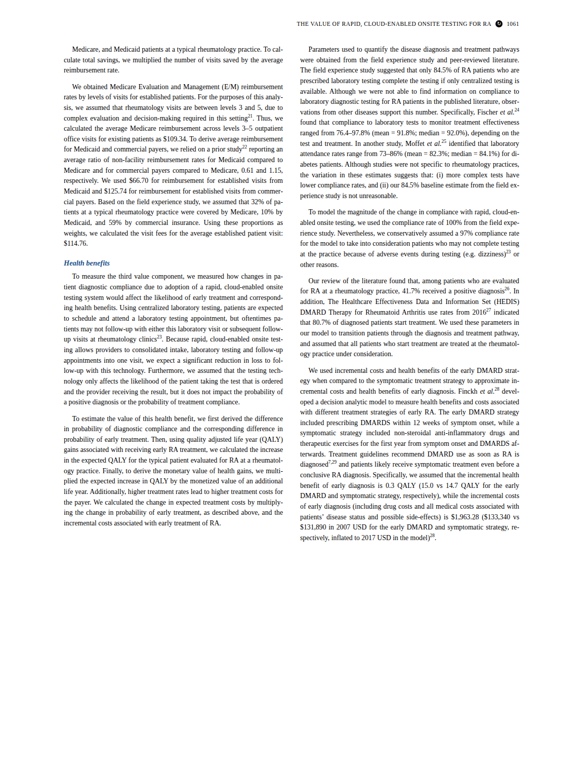The value of rapid, cloud-enabled onsite testing for RA ↻ 1061
Medicare, and Medicaid patients at a typical rheumatology practice. To calculate total savings, we multiplied the number of visits saved by the average reimbursement rate.
We obtained Medicare Evaluation and Management (E/M) reimbursement rates by levels of visits for established patients. For the purposes of this analysis, we assumed that rheumatology visits are between levels 3 and 5, due to complex evaluation and decision-making required in this setting21. Thus, we calculated the average Medicare reimbursement across levels 3–5 outpatient office visits for existing patients as $109.34. To derive average reimbursement for Medicaid and commercial payers, we relied on a prior study22 reporting an average ratio of non-facility reimbursement rates for Medicaid compared to Medicare and for commercial payers compared to Medicare, 0.61 and 1.15, respectively. We used $66.70 for reimbursement for established visits from Medicaid and $125.74 for reimbursement for established visits from commercial payers. Based on the field experience study, we assumed that 32% of patients at a typical rheumatology practice were covered by Medicare, 10% by Medicaid, and 59% by commercial insurance. Using these proportions as weights, we calculated the visit fees for the average established patient visit: $114.76.
Health benefits
To measure the third value component, we measured how changes in patient diagnostic compliance due to adoption of a rapid, cloud-enabled onsite testing system would affect the likelihood of early treatment and corresponding health benefits. Using centralized laboratory testing, patients are expected to schedule and attend a laboratory testing appointment, but oftentimes patients may not follow-up with either this laboratory visit or subsequent follow-up visits at rheumatology clinics23. Because rapid, cloud-enabled onsite testing allows providers to consolidated intake, laboratory testing and follow-up appointments into one visit, we expect a significant reduction in loss to follow-up with this technology. Furthermore, we assumed that the testing technology only affects the likelihood of the patient taking the test that is ordered and the provider receiving the result, but it does not impact the probability of a positive diagnosis or the probability of treatment compliance.
To estimate the value of this health benefit, we first derived the difference in probability of diagnostic compliance and the corresponding difference in probability of early treatment. Then, using quality adjusted life year (QALY) gains associated with receiving early RA treatment, we calculated the increase in the expected QALY for the typical patient evaluated for RA at a rheumatology practice. Finally, to derive the monetary value of health gains, we multiplied the expected increase in QALY by the monetized value of an additional life year. Additionally, higher treatment rates lead to higher treatment costs for the payer. We calculated the change in expected treatment costs by multiplying the change in probability of early treatment, as described above, and the incremental costs associated with early treatment of RA.
Parameters used to quantify the disease diagnosis and treatment pathways were obtained from the field experience study and peer-reviewed literature. The field experience study suggested that only 84.5% of RA patients who are prescribed laboratory testing complete the testing if only centralized testing is available. Although we were not able to find information on compliance to laboratory diagnostic testing for RA patients in the published literature, observations from other diseases support this number. Specifically, Fischer et al.24 found that compliance to laboratory tests to monitor treatment effectiveness ranged from 76.4–97.8% (mean = 91.8%; median = 92.0%), depending on the test and treatment. In another study, Moffet et al.25 identified that laboratory attendance rates range from 73–86% (mean = 82.3%; median = 84.1%) for diabetes patients. Although studies were not specific to rheumatology practices, the variation in these estimates suggests that: (i) more complex tests have lower compliance rates, and (ii) our 84.5% baseline estimate from the field experience study is not unreasonable.
To model the magnitude of the change in compliance with rapid, cloud-enabled onsite testing, we used the compliance rate of 100% from the field experience study. Nevertheless, we conservatively assumed a 97% compliance rate for the model to take into consideration patients who may not complete testing at the practice because of adverse events during testing (e.g. dizziness)23 or other reasons.
Our review of the literature found that, among patients who are evaluated for RA at a rheumatology practice, 41.7% received a positive diagnosis26. In addition, The Healthcare Effectiveness Data and Information Set (HEDIS) DMARD Therapy for Rheumatoid Arthritis use rates from 201627 indicated that 80.7% of diagnosed patients start treatment. We used these parameters in our model to transition patients through the diagnosis and treatment pathway, and assumed that all patients who start treatment are treated at the rheumatology practice under consideration.
We used incremental costs and health benefits of the early DMARD strategy when compared to the symptomatic treatment strategy to approximate incremental costs and health benefits of early diagnosis. Finckh et al.28 developed a decision analytic model to measure health benefits and costs associated with different treatment strategies of early RA. The early DMARD strategy included prescribing DMARDS within 12 weeks of symptom onset, while a symptomatic strategy included non-steroidal anti-inflammatory drugs and therapeutic exercises for the first year from symptom onset and DMARDS afterwards. Treatment guidelines recommend DMARD use as soon as RA is diagnosed7,29 and patients likely receive symptomatic treatment even before a conclusive RA diagnosis. Specifically, we assumed that the incremental health benefit of early diagnosis is 0.3 QALY (15.0 vs 14.7 QALY for the early DMARD and symptomatic strategy, respectively), while the incremental costs of early diagnosis (including drug costs and all medical costs associated with patients’ disease status and possible side-effects) is $1,963.28 ($133,340 vs $131,890 in 2007 USD for the early DMARD and symptomatic strategy, respectively, inflated to 2017 USD in the model)28.